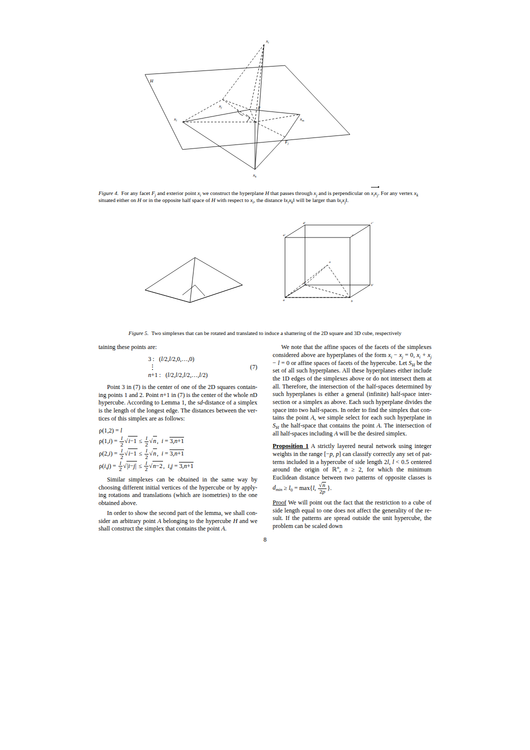xi H xl xj p xm Fj xk
Figure 4. For any facet Fj and exterior point xi we construct the hyperplane H that passes through xj and is perpendicular on xixj. For any vertex xk situated either on H or in the opposite half space of H with respect to xi, the distance ‖xixk‖ will be larger than ‖xixj‖.
a b o d c a' d' c' b'
Figure 5. Two simplexes that can be rotated and translated to induce a shattering of the 2D square and 3D cube, respectively
taining these points are:
3 : (l/2,l/2,0,…,0)
⋮ n+1 : (l/2,l/2,l/2,…,l/2) (7)
Point 3 in (7) is the center of one of the 2D squares containing points 1 and 2. Point n+1 in (7) is the center of the whole n D hypercube. According to Lemma 1, the sd-distance of a simplex is the length of the longest edge. The distances between the vertices of this simplex are as follows:
ρ(1,2) = l
ρ(1,i) = l 2√i−1 ≤ l 2√n, i = 3,n+1
ρ(2,i) = l 2√i−1 ≤ l 2√n, i = 3,n+1
ρ(i,j) = l 2√|i−j| ≤ l 2√n−2, i,j = 3,n+1
Similar simplexes can be obtained in the same way by choosing different initial vertices of the hypercube or by applying rotations and translations (which are isometries) to the one obtained above.
In order to show the second part of the lemma, we shall consider an arbitrary point A belonging to the hypercube H and we shall construct the simplex that contains the point A.
We note that the affine spaces of the facets of the simplexes considered above are hyperplanes of the form xi − xj = 0, xi + xj − l = 0 or affine spaces of facets of the hypercube. Let SH be the set of all such hyperplanes. All these hyperplanes either include the 1D edges of the simplexes above or do not intersect them at all. Therefore, the intersection of the half-spaces determined by such hyperplanes is either a general (infinite) half-space intersection or a simplex as above. Each such hyperplane divides the space into two half-spaces. In order to find the simplex that contains the point A, we simple select for each such hyperplane in SH the half-space that contains the point A. The intersection of all half-spaces including A will be the desired simplex.
Proposition 1 A strictly layered neural network using integer weights in the range [−p, p] can classify correctly any set of patterns included in a hypercube of side length 2l, l < 0.5 centered around the origin of ℝn, n ≥ 2, for which the minimum Euclidean distance between two patterns of opposite classes is dmin ≥ l0 = max{l, √n 2p}.
Proof We will point out the fact that the restriction to a cube of side length equal to one does not affect the generality of the result. If the patterns are spread outside the unit hypercube, the problem can be scaled down
8